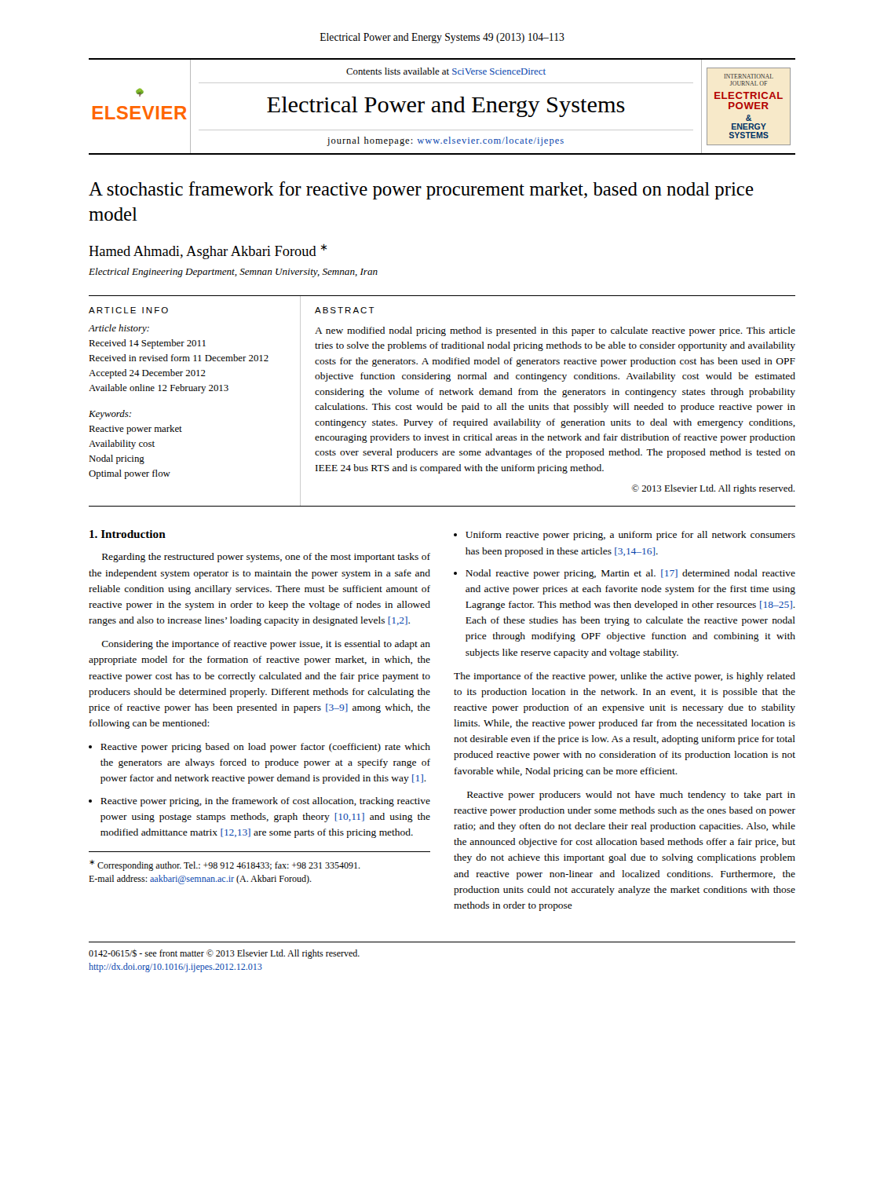Electrical Power and Energy Systems 49 (2013) 104–113
🌳
ELSEVIER
Contents lists available at SciVerse ScienceDirect
Electrical Power and Energy Systems
journal homepage: www.elsevier.com/locate/ijepes
INTERNATIONAL JOURNAL OF
ELECTRICAL
POWER
&
ENERGY
SYSTEMS
A stochastic framework for reactive power procurement market, based on nodal price model
Hamed Ahmadi, Asghar Akbari Foroud ∗
Electrical Engineering Department, Semnan University, Semnan, Iran
Article info
Article history:
Received 14 September 2011
Received in revised form 11 December 2012
Accepted 24 December 2012
Available online 12 February 2013
Keywords:
Reactive power market
Availability cost
Nodal pricing
Optimal power flow
Abstract
A new modified nodal pricing method is presented in this paper to calculate reactive power price. This article tries to solve the problems of traditional nodal pricing methods to be able to consider opportunity and availability costs for the generators. A modified model of generators reactive power production cost has been used in OPF objective function considering normal and contingency conditions. Availability cost would be estimated considering the volume of network demand from the generators in contingency states through probability calculations. This cost would be paid to all the units that possibly will needed to produce reactive power in contingency states. Purvey of required availability of generation units to deal with emergency conditions, encouraging providers to invest in critical areas in the network and fair distribution of reactive power production costs over several producers are some advantages of the proposed method. The proposed method is tested on IEEE 24 bus RTS and is compared with the uniform pricing method.
© 2013 Elsevier Ltd. All rights reserved.
1. Introduction
Regarding the restructured power systems, one of the most important tasks of the independent system operator is to maintain the power system in a safe and reliable condition using ancillary services. There must be sufficient amount of reactive power in the system in order to keep the voltage of nodes in allowed ranges and also to increase lines’ loading capacity in designated levels [1,2].
Considering the importance of reactive power issue, it is essential to adapt an appropriate model for the formation of reactive power market, in which, the reactive power cost has to be correctly calculated and the fair price payment to producers should be determined properly. Different methods for calculating the price of reactive power has been presented in papers [3–9] among which, the following can be mentioned:
Reactive power pricing based on load power factor (coefficient) rate which the generators are always forced to produce power at a specify range of power factor and network reactive power demand is provided in this way [1].
Reactive power pricing, in the framework of cost allocation, tracking reactive power using postage stamps methods, graph theory [10,11] and using the modified admittance matrix [12,13] are some parts of this pricing method.
∗ Corresponding author. Tel.: +98 912 4618433; fax: +98 231 3354091.
E-mail address: aakbari@semnan.ac.ir (A. Akbari Foroud).
Uniform reactive power pricing, a uniform price for all network consumers has been proposed in these articles [3,14–16].
Nodal reactive power pricing, Martin et al. [17] determined nodal reactive and active power prices at each favorite node system for the first time using Lagrange factor. This method was then developed in other resources [18–25]. Each of these studies has been trying to calculate the reactive power nodal price through modifying OPF objective function and combining it with subjects like reserve capacity and voltage stability.
The importance of the reactive power, unlike the active power, is highly related to its production location in the network. In an event, it is possible that the reactive power production of an expensive unit is necessary due to stability limits. While, the reactive power produced far from the necessitated location is not desirable even if the price is low. As a result, adopting uniform price for total produced reactive power with no consideration of its production location is not favorable while, Nodal pricing can be more efficient.
Reactive power producers would not have much tendency to take part in reactive power production under some methods such as the ones based on power ratio; and they often do not declare their real production capacities. Also, while the announced objective for cost allocation based methods offer a fair price, but they do not achieve this important goal due to solving complications problem and reactive power non-linear and localized conditions. Furthermore, the production units could not accurately analyze the market conditions with those methods in order to propose
0142-0615/$ - see front matter © 2013 Elsevier Ltd. All rights reserved.
http://dx.doi.org/10.1016/j.ijepes.2012.12.013